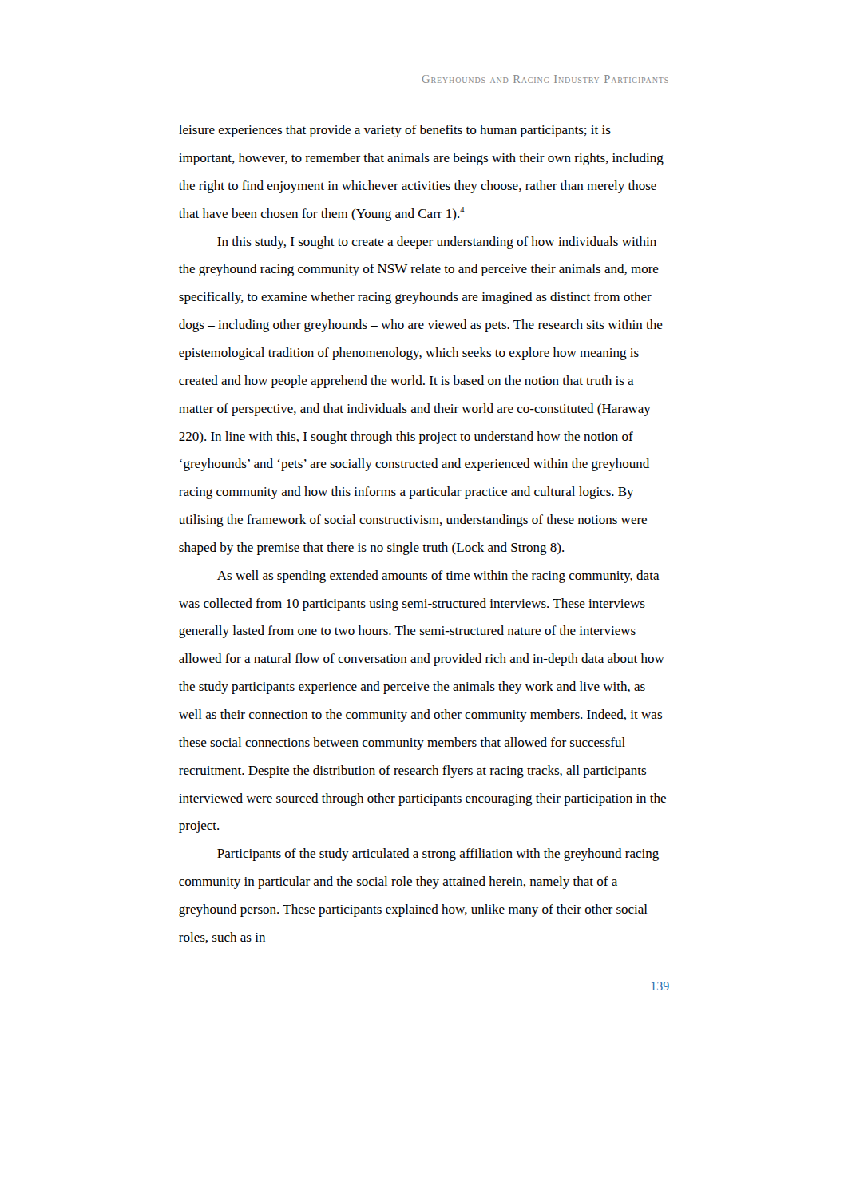Greyhounds and Racing Industry Participants
leisure experiences that provide a variety of benefits to human participants; it is important, however, to remember that animals are beings with their own rights, including the right to find enjoyment in whichever activities they choose, rather than merely those that have been chosen for them (Young and Carr 1).4
In this study, I sought to create a deeper understanding of how individuals within the greyhound racing community of NSW relate to and perceive their animals and, more specifically, to examine whether racing greyhounds are imagined as distinct from other dogs – including other greyhounds – who are viewed as pets. The research sits within the epistemological tradition of phenomenology, which seeks to explore how meaning is created and how people apprehend the world. It is based on the notion that truth is a matter of perspective, and that individuals and their world are co-constituted (Haraway 220). In line with this, I sought through this project to understand how the notion of ‘greyhounds’ and ‘pets’ are socially constructed and experienced within the greyhound racing community and how this informs a particular practice and cultural logics. By utilising the framework of social constructivism, understandings of these notions were shaped by the premise that there is no single truth (Lock and Strong 8).
As well as spending extended amounts of time within the racing community, data was collected from 10 participants using semi-structured interviews. These interviews generally lasted from one to two hours. The semi-structured nature of the interviews allowed for a natural flow of conversation and provided rich and in-depth data about how the study participants experience and perceive the animals they work and live with, as well as their connection to the community and other community members. Indeed, it was these social connections between community members that allowed for successful recruitment. Despite the distribution of research flyers at racing tracks, all participants interviewed were sourced through other participants encouraging their participation in the project.
Participants of the study articulated a strong affiliation with the greyhound racing community in particular and the social role they attained herein, namely that of a greyhound person. These participants explained how, unlike many of their other social roles, such as in
139